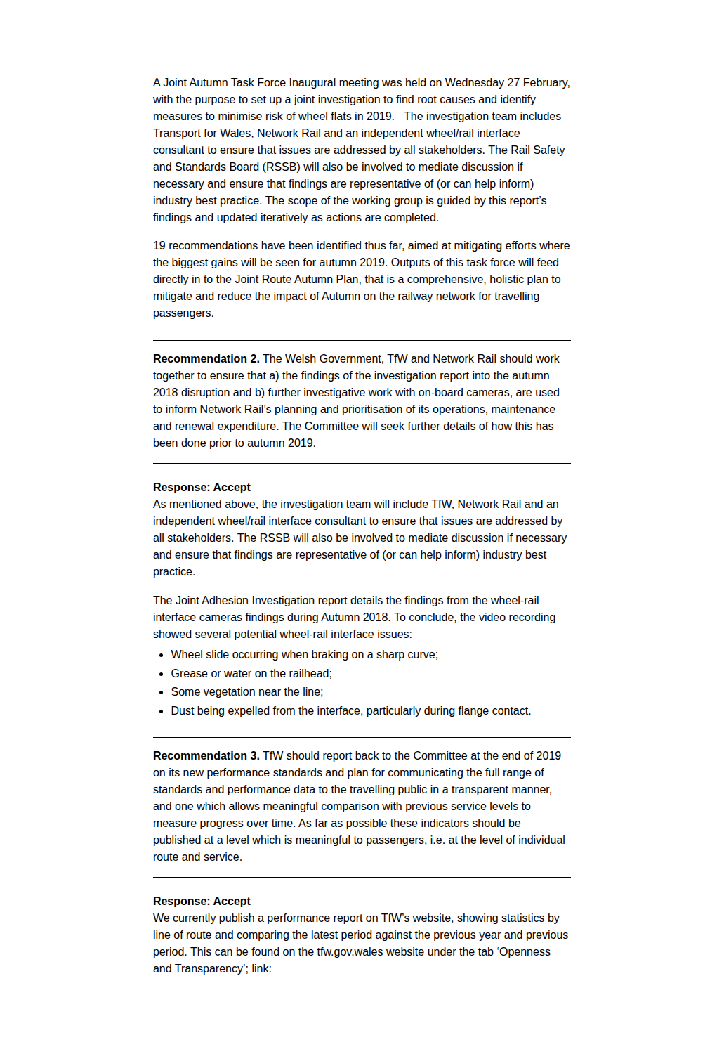A Joint Autumn Task Force Inaugural meeting was held on Wednesday 27 February, with the purpose to set up a joint investigation to find root causes and identify measures to minimise risk of wheel flats in 2019. The investigation team includes Transport for Wales, Network Rail and an independent wheel/rail interface consultant to ensure that issues are addressed by all stakeholders. The Rail Safety and Standards Board (RSSB) will also be involved to mediate discussion if necessary and ensure that findings are representative of (or can help inform) industry best practice. The scope of the working group is guided by this report’s findings and updated iteratively as actions are completed.
19 recommendations have been identified thus far, aimed at mitigating efforts where the biggest gains will be seen for autumn 2019. Outputs of this task force will feed directly in to the Joint Route Autumn Plan, that is a comprehensive, holistic plan to mitigate and reduce the impact of Autumn on the railway network for travelling passengers.
Recommendation 2. The Welsh Government, TfW and Network Rail should work together to ensure that a) the findings of the investigation report into the autumn 2018 disruption and b) further investigative work with on-board cameras, are used to inform Network Rail’s planning and prioritisation of its operations, maintenance and renewal expenditure. The Committee will seek further details of how this has been done prior to autumn 2019.
Response: Accept
As mentioned above, the investigation team will include TfW, Network Rail and an independent wheel/rail interface consultant to ensure that issues are addressed by all stakeholders. The RSSB will also be involved to mediate discussion if necessary and ensure that findings are representative of (or can help inform) industry best practice.
The Joint Adhesion Investigation report details the findings from the wheel-rail interface cameras findings during Autumn 2018. To conclude, the video recording showed several potential wheel-rail interface issues:
Wheel slide occurring when braking on a sharp curve;
Grease or water on the railhead;
Some vegetation near the line;
Dust being expelled from the interface, particularly during flange contact.
Recommendation 3. TfW should report back to the Committee at the end of 2019 on its new performance standards and plan for communicating the full range of standards and performance data to the travelling public in a transparent manner, and one which allows meaningful comparison with previous service levels to measure progress over time. As far as possible these indicators should be published at a level which is meaningful to passengers, i.e. at the level of individual route and service.
Response: Accept
We currently publish a performance report on TfW’s website, showing statistics by line of route and comparing the latest period against the previous year and previous period. This can be found on the tfw.gov.wales website under the tab ‘Openness and Transparency’; link: